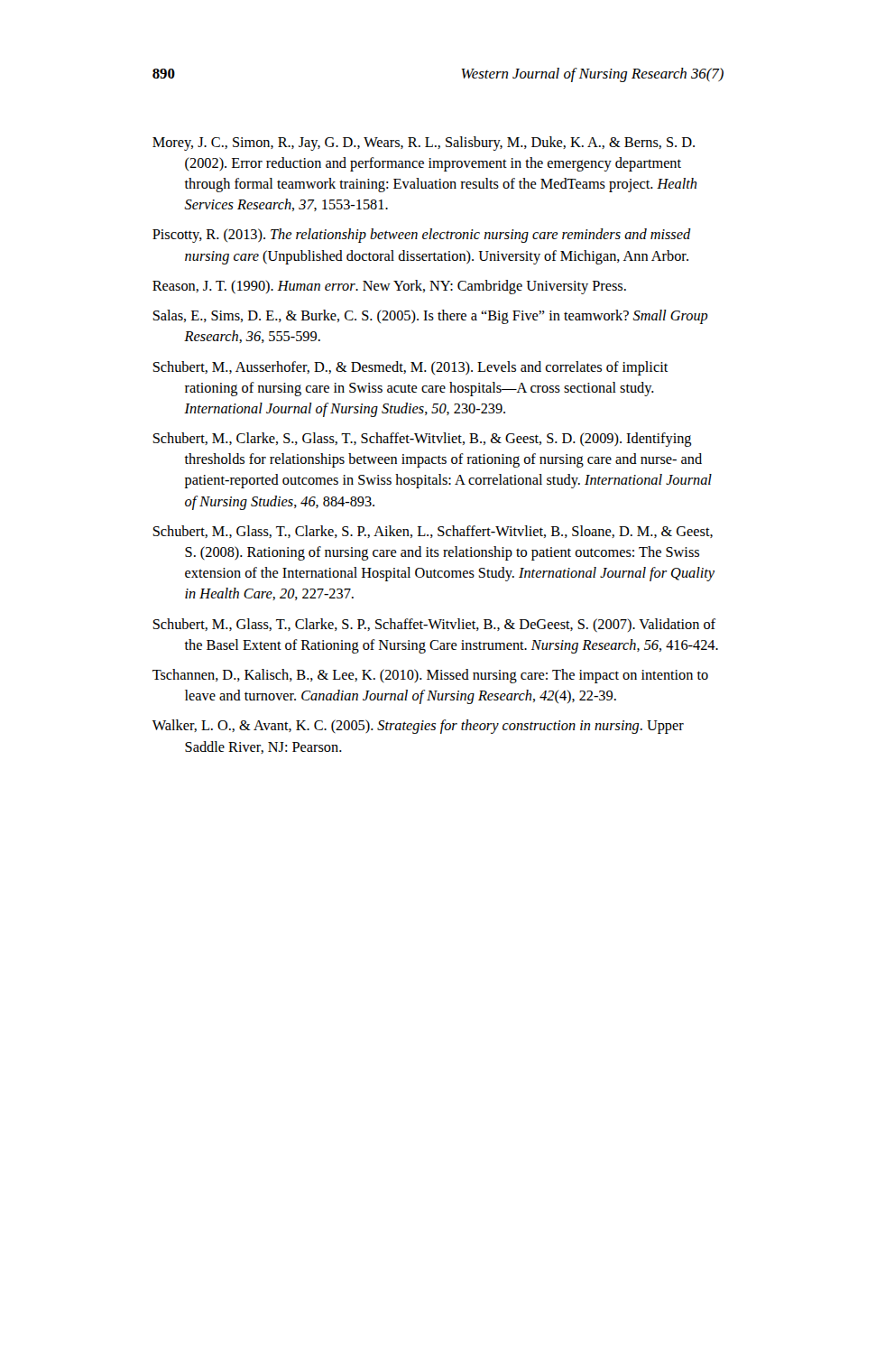890 Western Journal of Nursing Research 36(7)
Morey, J. C., Simon, R., Jay, G. D., Wears, R. L., Salisbury, M., Duke, K. A., & Berns, S. D. (2002). Error reduction and performance improvement in the emergency department through formal teamwork training: Evaluation results of the MedTeams project. Health Services Research, 37, 1553-1581.
Piscotty, R. (2013). The relationship between electronic nursing care reminders and missed nursing care (Unpublished doctoral dissertation). University of Michigan, Ann Arbor.
Reason, J. T. (1990). Human error. New York, NY: Cambridge University Press.
Salas, E., Sims, D. E., & Burke, C. S. (2005). Is there a “Big Five” in teamwork? Small Group Research, 36, 555-599.
Schubert, M., Ausserhofer, D., & Desmedt, M. (2013). Levels and correlates of implicit rationing of nursing care in Swiss acute care hospitals—A cross sectional study. International Journal of Nursing Studies, 50, 230-239.
Schubert, M., Clarke, S., Glass, T., Schaffet-Witvliet, B., & Geest, S. D. (2009). Identifying thresholds for relationships between impacts of rationing of nursing care and nurse- and patient-reported outcomes in Swiss hospitals: A correlational study. International Journal of Nursing Studies, 46, 884-893.
Schubert, M., Glass, T., Clarke, S. P., Aiken, L., Schaffert-Witvliet, B., Sloane, D. M., & Geest, S. (2008). Rationing of nursing care and its relationship to patient outcomes: The Swiss extension of the International Hospital Outcomes Study. International Journal for Quality in Health Care, 20, 227-237.
Schubert, M., Glass, T., Clarke, S. P., Schaffet-Witvliet, B., & DeGeest, S. (2007). Validation of the Basel Extent of Rationing of Nursing Care instrument. Nursing Research, 56, 416-424.
Tschannen, D., Kalisch, B., & Lee, K. (2010). Missed nursing care: The impact on intention to leave and turnover. Canadian Journal of Nursing Research, 42(4), 22-39.
Walker, L. O., & Avant, K. C. (2005). Strategies for theory construction in nursing. Upper Saddle River, NJ: Pearson.